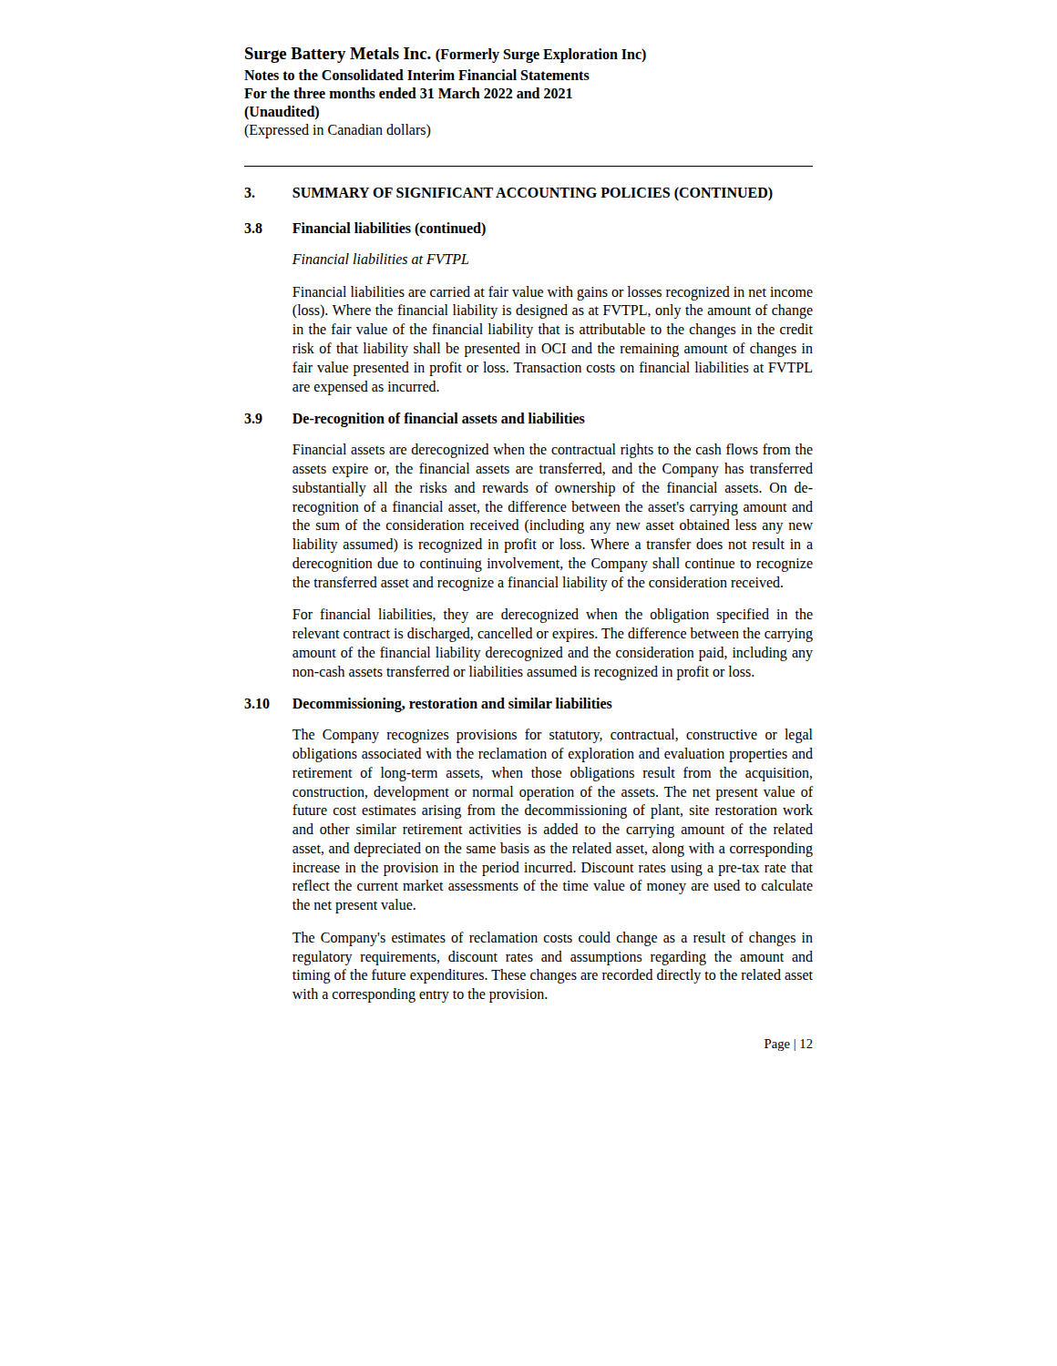Surge Battery Metals Inc. (Formerly Surge Exploration Inc)
Notes to the Consolidated Interim Financial Statements
For the three months ended 31 March 2022 and 2021
(Unaudited)
(Expressed in Canadian dollars)
3.
SUMMARY OF SIGNIFICANT ACCOUNTING POLICIES (CONTINUED)
3.8
Financial liabilities (continued)
Financial liabilities at FVTPL
Financial liabilities are carried at fair value with gains or losses recognized in net income (loss). Where the financial liability is designed as at FVTPL, only the amount of change in the fair value of the financial liability that is attributable to the changes in the credit risk of that liability shall be presented in OCI and the remaining amount of changes in fair value presented in profit or loss. Transaction costs on financial liabilities at FVTPL are expensed as incurred.
3.9
De-recognition of financial assets and liabilities
Financial assets are derecognized when the contractual rights to the cash flows from the assets expire or, the financial assets are transferred, and the Company has transferred substantially all the risks and rewards of ownership of the financial assets. On de-recognition of a financial asset, the difference between the asset's carrying amount and the sum of the consideration received (including any new asset obtained less any new liability assumed) is recognized in profit or loss. Where a transfer does not result in a derecognition due to continuing involvement, the Company shall continue to recognize the transferred asset and recognize a financial liability of the consideration received.
For financial liabilities, they are derecognized when the obligation specified in the relevant contract is discharged, cancelled or expires. The difference between the carrying amount of the financial liability derecognized and the consideration paid, including any non-cash assets transferred or liabilities assumed is recognized in profit or loss.
3.10
Decommissioning, restoration and similar liabilities
The Company recognizes provisions for statutory, contractual, constructive or legal obligations associated with the reclamation of exploration and evaluation properties and retirement of long-term assets, when those obligations result from the acquisition, construction, development or normal operation of the assets. The net present value of future cost estimates arising from the decommissioning of plant, site restoration work and other similar retirement activities is added to the carrying amount of the related asset, and depreciated on the same basis as the related asset, along with a corresponding increase in the provision in the period incurred. Discount rates using a pre-tax rate that reflect the current market assessments of the time value of money are used to calculate the net present value.
The Company's estimates of reclamation costs could change as a result of changes in regulatory requirements, discount rates and assumptions regarding the amount and timing of the future expenditures. These changes are recorded directly to the related asset with a corresponding entry to the provision.
Page | 12